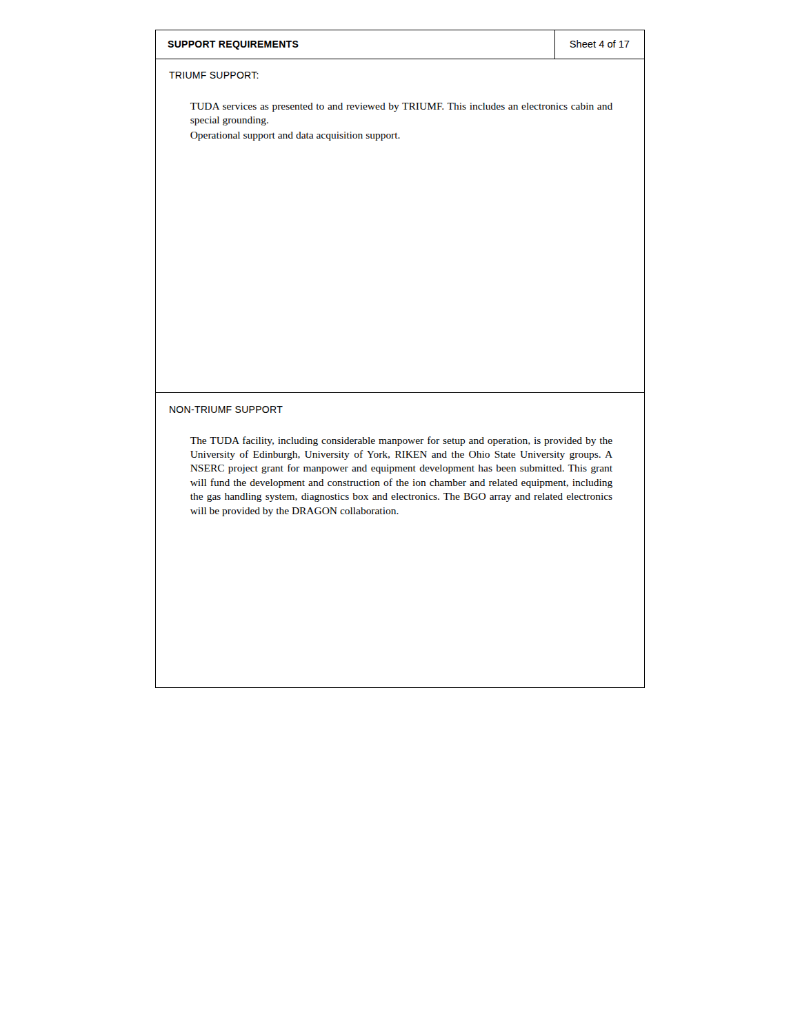SUPPORT REQUIREMENTS
Sheet 4 of 17
TRIUMF SUPPORT:
TUDA services as presented to and reviewed by TRIUMF. This includes an electronics cabin and special grounding.
Operational support and data acquisition support.
NON-TRIUMF SUPPORT
The TUDA facility, including considerable manpower for setup and operation, is provided by the University of Edinburgh, University of York, RIKEN and the Ohio State University groups. A NSERC project grant for manpower and equipment development has been submitted. This grant will fund the development and construction of the ion chamber and related equipment, including the gas handling system, diagnostics box and electronics. The BGO array and related electronics will be provided by the DRAGON collaboration.